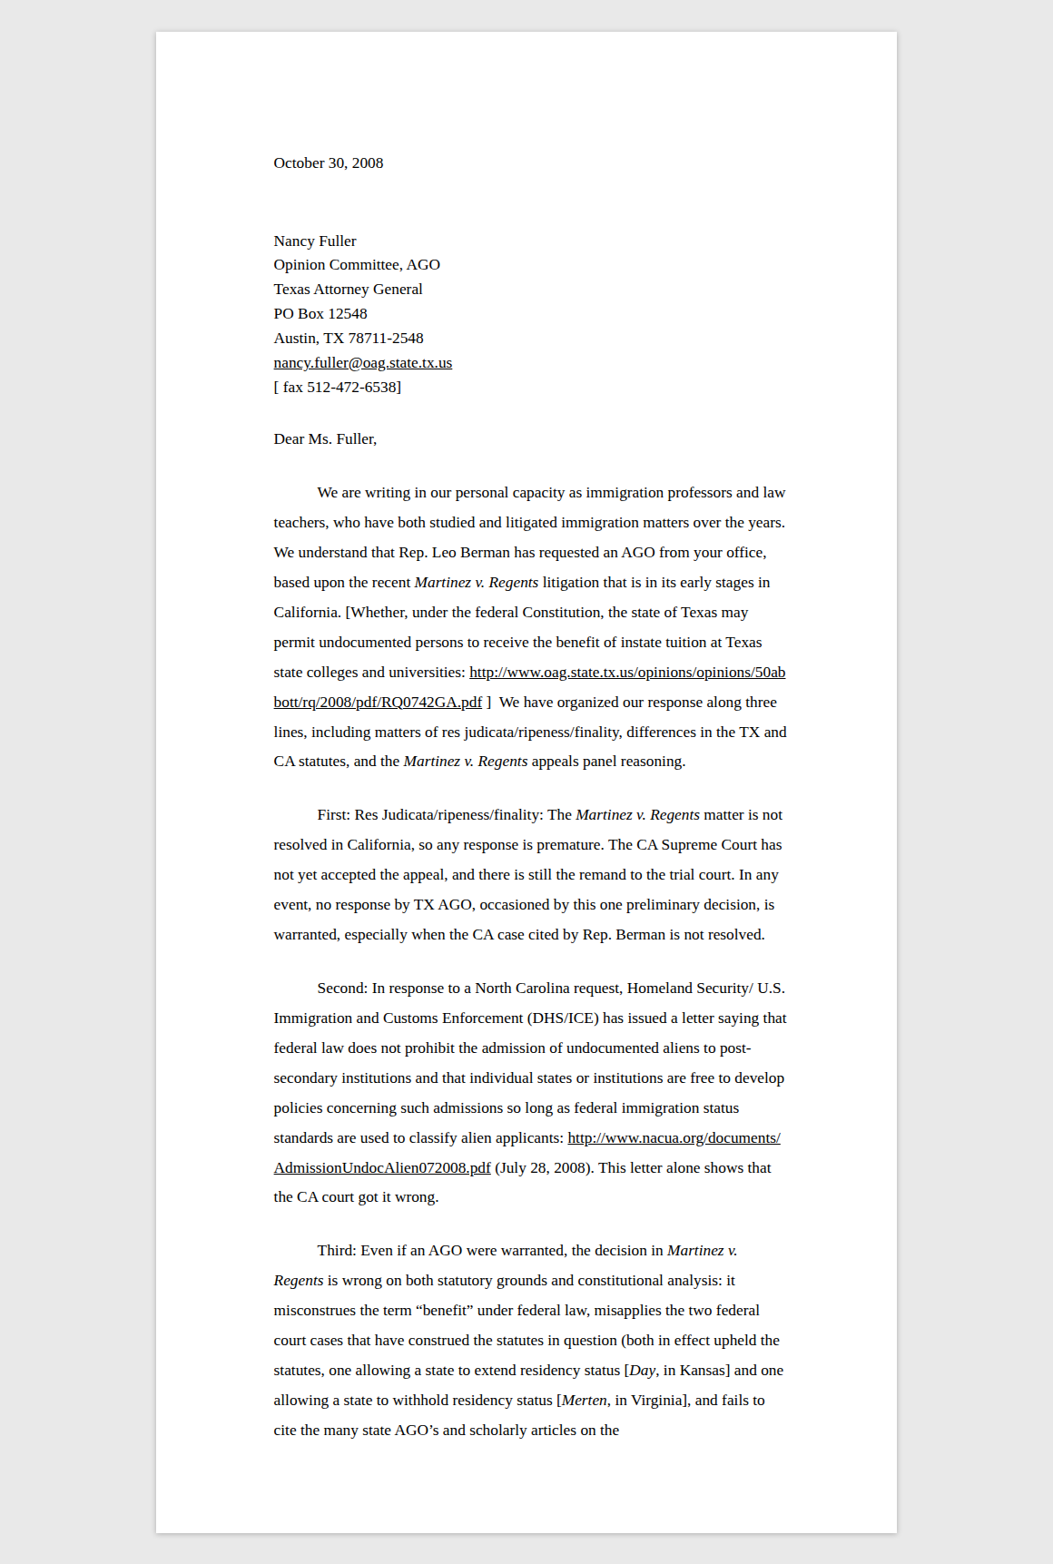October 30, 2008
Nancy Fuller
Opinion Committee, AGO
Texas Attorney General
PO Box 12548
Austin, TX 78711-2548
nancy.fuller@oag.state.tx.us
[ fax 512-472-6538]
Dear Ms. Fuller,
We are writing in our personal capacity as immigration professors and law teachers, who have both studied and litigated immigration matters over the years. We understand that Rep. Leo Berman has requested an AGO from your office, based upon the recent Martinez v. Regents litigation that is in its early stages in California. [Whether, under the federal Constitution, the state of Texas may permit undocumented persons to receive the benefit of instate tuition at Texas state colleges and universities: http://www.oag.state.tx.us/opinions/opinions/50abbott/rq/2008/pdf/RQ0742GA.pdf ] We have organized our response along three lines, including matters of res judicata/ripeness/finality, differences in the TX and CA statutes, and the Martinez v. Regents appeals panel reasoning.
First: Res Judicata/ripeness/finality: The Martinez v. Regents matter is not resolved in California, so any response is premature. The CA Supreme Court has not yet accepted the appeal, and there is still the remand to the trial court. In any event, no response by TX AGO, occasioned by this one preliminary decision, is warranted, especially when the CA case cited by Rep. Berman is not resolved.
Second: In response to a North Carolina request, Homeland Security/ U.S. Immigration and Customs Enforcement (DHS/ICE) has issued a letter saying that federal law does not prohibit the admission of undocumented aliens to post-secondary institutions and that individual states or institutions are free to develop policies concerning such admissions so long as federal immigration status standards are used to classify alien applicants: http://www.nacua.org/documents/AdmissionUndocAlien072008.pdf (July 28, 2008). This letter alone shows that the CA court got it wrong.
Third: Even if an AGO were warranted, the decision in Martinez v. Regents is wrong on both statutory grounds and constitutional analysis: it misconstrues the term “benefit” under federal law, misapplies the two federal court cases that have construed the statutes in question (both in effect upheld the statutes, one allowing a state to extend residency status [Day, in Kansas] and one allowing a state to withhold residency status [Merten, in Virginia], and fails to cite the many state AGO’s and scholarly articles on the